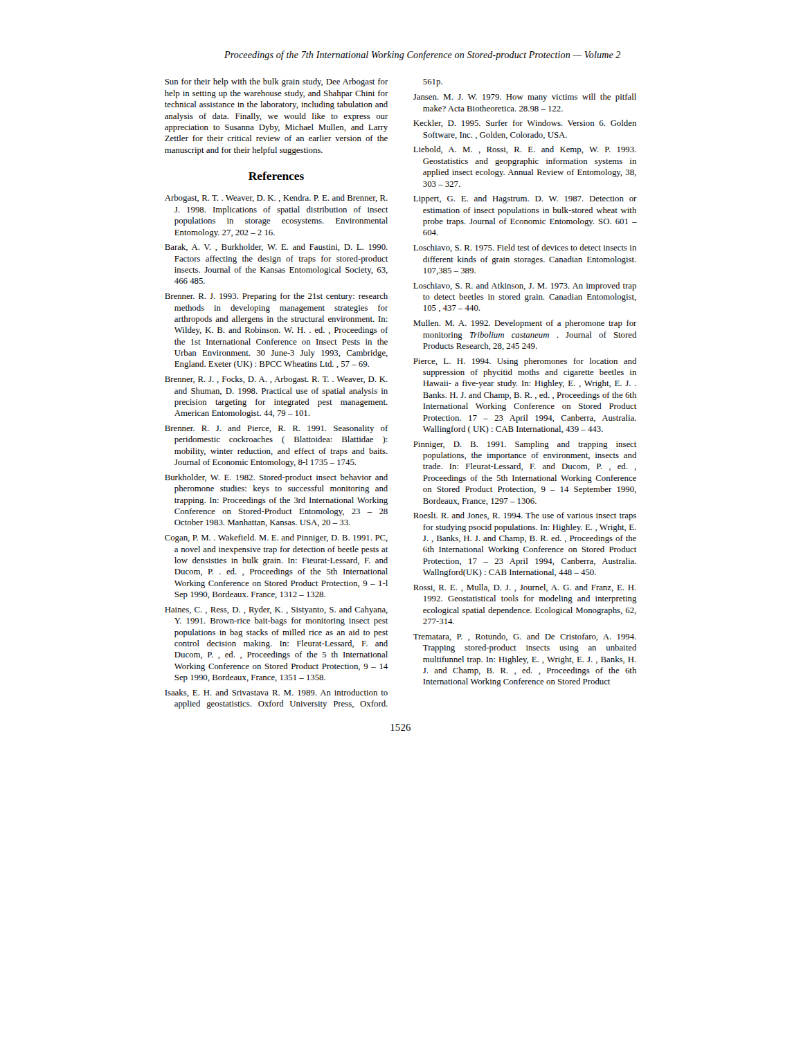Proceedings of the 7th International Working Conference on Stored-product Protection — Volume 2
Sun for their help with the bulk grain study, Dee Arbogast for help in setting up the warehouse study, and Shahpar Chini for technical assistance in the laboratory, including tabulation and analysis of data. Finally, we would like to express our appreciation to Susanna Dyby, Michael Mullen, and Larry Zettler for their critical review of an earlier version of the manuscript and for their helpful suggestions.
References
Arbogast, R. T. . Weaver, D. K. , Kendra. P. E. and Brenner, R. J. 1998. Implications of spatial distribution of insect populations in storage ecosystems. Environmental Entomology. 27, 202 – 2 16.
Barak, A. V. , Burkholder, W. E. and Faustini, D. L. 1990. Factors affecting the design of traps for stored-product insects. Journal of the Kansas Entomological Society, 63, 466 485.
Brenner. R. J. 1993. Preparing for the 21st century: research methods in developing management strategies for arthropods and allergens in the structural environment. In: Wildey, K. B. and Robinson. W. H. . ed. , Proceedings of the 1st International Conference on Insect Pests in the Urban Environment. 30 June-3 July 1993, Cambridge, England. Exeter (UK) : BPCC Wheatins Ltd. , 57 – 69.
Brenner, R. J. , Focks, D. A. , Arbogast. R. T. . Weaver, D. K. and Shuman, D. 1998. Practical use of spatial analysis in precision targeting for integrated pest management. American Entomologist. 44, 79 – 101.
Brenner. R. J. and Pierce, R. R. 1991. Seasonality of peridomestic cockroaches ( Blattoidea: Blattidae ): mobility, winter reduction, and effect of traps and baits. Journal of Economic Entomology, 8-l 1735 – 1745.
Burkholder, W. E. 1982. Stored-product insect behavior and pheromone studies: keys to successful monitoring and trapping. In: Proceedings of the 3rd International Working Conference on Stored-Product Entomology, 23 – 28 October 1983. Manhattan, Kansas. USA, 20 – 33.
Cogan, P. M. . Wakefield. M. E. and Pinniger, D. B. 1991. PC, a novel and inexpensive trap for detection of beetle pests at low densisties in bulk grain. In: Fieurat-Lessard, F. and Ducom, P. . ed. , Proceedings of the 5th International Working Conference on Stored Product Protection, 9 – 1-l Sep 1990, Bordeaux. France, 1312 – 1328.
Haines, C. , Ress, D. , Ryder, K. , Sistyanto, S. and Cahyana, Y. 1991. Brown-rice bait-bags for monitoring insect pest populations in bag stacks of milled rice as an aid to pest control decision making. In: Fleurat-Lessard, F. and Ducom, P. , ed. , Proceedings of the 5 th International Working Conference on Stored Product Protection, 9 – 14 Sep 1990, Bordeaux, France, 1351 – 1358.
Isaaks, E. H. and Srivastava R. M. 1989. An introduction to applied geostatistics. Oxford University Press, Oxford. 561p.
Jansen. M. J. W. 1979. How many victims will the pitfall make? Acta Biotheoretica. 28.98 – 122.
Keckler, D. 1995. Surfer for Windows. Version 6. Golden Software, Inc. , Golden, Colorado, USA.
Liebold, A. M. , Rossi, R. E. and Kemp, W. P. 1993. Geostatistics and geopgraphic information systems in applied insect ecology. Annual Review of Entomology, 38, 303 – 327.
Lippert, G. E. and Hagstrum. D. W. 1987. Detection or estimation of insect populations in bulk-stored wheat with probe traps. Journal of Economic Entomology. SO. 601 – 604.
Loschiavo, S. R. 1975. Field test of devices to detect insects in different kinds of grain storages. Canadian Entomologist. 107,385 – 389.
Loschiavo, S. R. and Atkinson, J. M. 1973. An improved trap to detect beetles in stored grain. Canadian Entomologist, 105 , 437 – 440.
Mullen. M. A. 1992. Development of a pheromone trap for monitoring Tribolium castaneum . Journal of Stored Products Research, 28, 245 249.
Pierce, L. H. 1994. Using pheromones for location and suppression of phycitid moths and cigarette beetles in Hawaii- a five-year study. In: Highley, E. , Wright, E. J. . Banks. H. J. and Champ, B. R. , ed. , Proceedings of the 6th International Working Conference on Stored Product Protection. 17 – 23 April 1994, Canberra, Australia. Wallingford ( UK) : CAB International, 439 – 443.
Pinniger, D. B. 1991. Sampling and trapping insect populations, the importance of environment, insects and trade. In: Fleurat-Lessard, F. and Ducom, P. , ed. , Proceedings of the 5th International Working Conference on Stored Product Protection, 9 – 14 September 1990, Bordeaux, France, 1297 – 1306.
Roesli. R. and Jones, R. 1994. The use of various insect traps for studying psocid populations. In: Highley. E. , Wright, E. J. , Banks, H. J. and Champ, B. R. ed. , Proceedings of the 6th International Working Conference on Stored Product Protection, 17 – 23 April 1994, Canberra, Australia. Wallngford(UK) : CAB International, 448 – 450.
Rossi, R. E. , Mulla, D. J. , Journel, A. G. and Franz, E. H. 1992. Geostatistical tools for modeling and interpreting ecological spatial dependence. Ecological Monographs, 62, 277-314.
Trematara, P. , Rotundo, G. and De Cristofaro, A. 1994. Trapping stored-product insects using an unbaited multifunnel trap. In: Highley, E. , Wright, E. J. , Banks, H. J. and Champ, B. R. , ed. , Proceedings of the 6th International Working Conference on Stored Product
1526